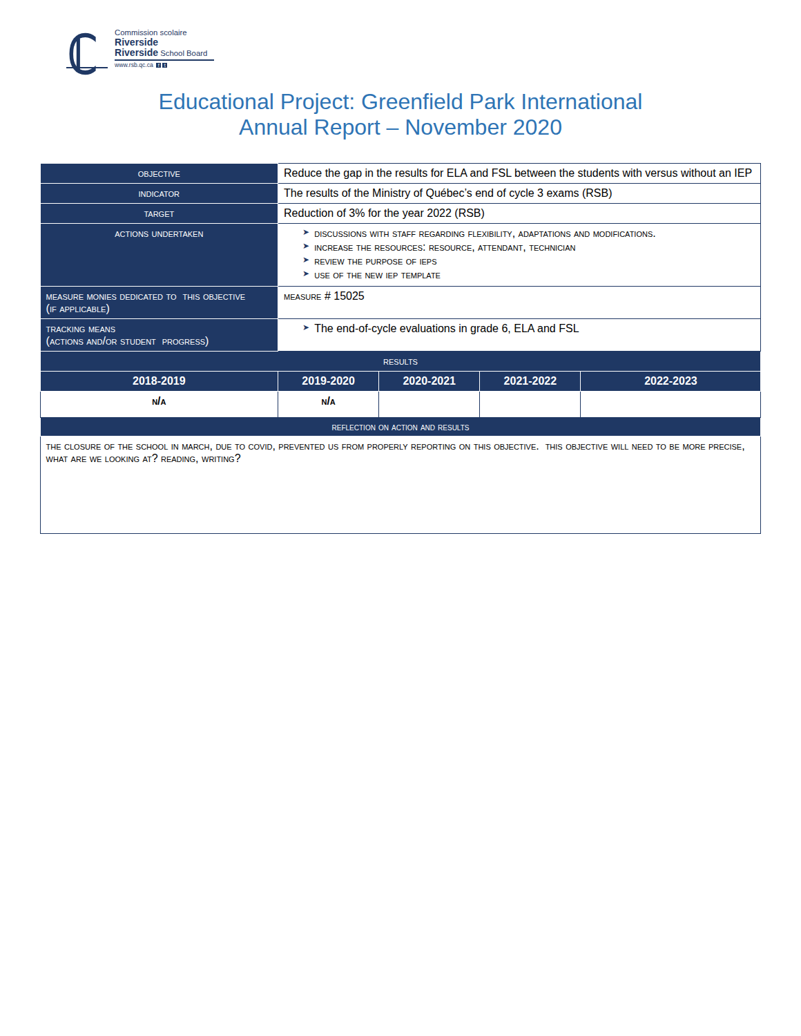ℂ
Commission scolaire Riverside
Riverside School Board
www.rsb.qc.ca ft
Educational Project: Greenfield Park International
Annual Report – November 2020
| Objective | Reduce the gap in the results for ELA and FSL between the students with versus without an IEP |
| Indicator | The results of the Ministry of Québec’s end of cycle 3 exams (RSB) |
| Target | Reduction of 3% for the year 2022 (RSB) |
| Actions undertaken | Discussions with staff regarding flexibility, adaptations and modifications. Increase the resources: resource, attendant, technician Review the purpose of IEPs Use of the new iep template |
| Measure Monies dedicated to this objective (if applicable) | Measure # 15025 |
| Tracking means (actions and/or student progress) | The end-of-cycle evaluations in grade 6, ELA and FSL |
| Results |
| 2018-2019 | 2019-2020 | 2020-2021 | 2021-2022 | 2022-2023 |
| N/A | N/A | | | |
| Reflection on action and results |
| The closure of the school in March, due to covid, prevented us from properly reporting on this objective. This objective will need to be more precise, What are we looking at? Reading, writing? |